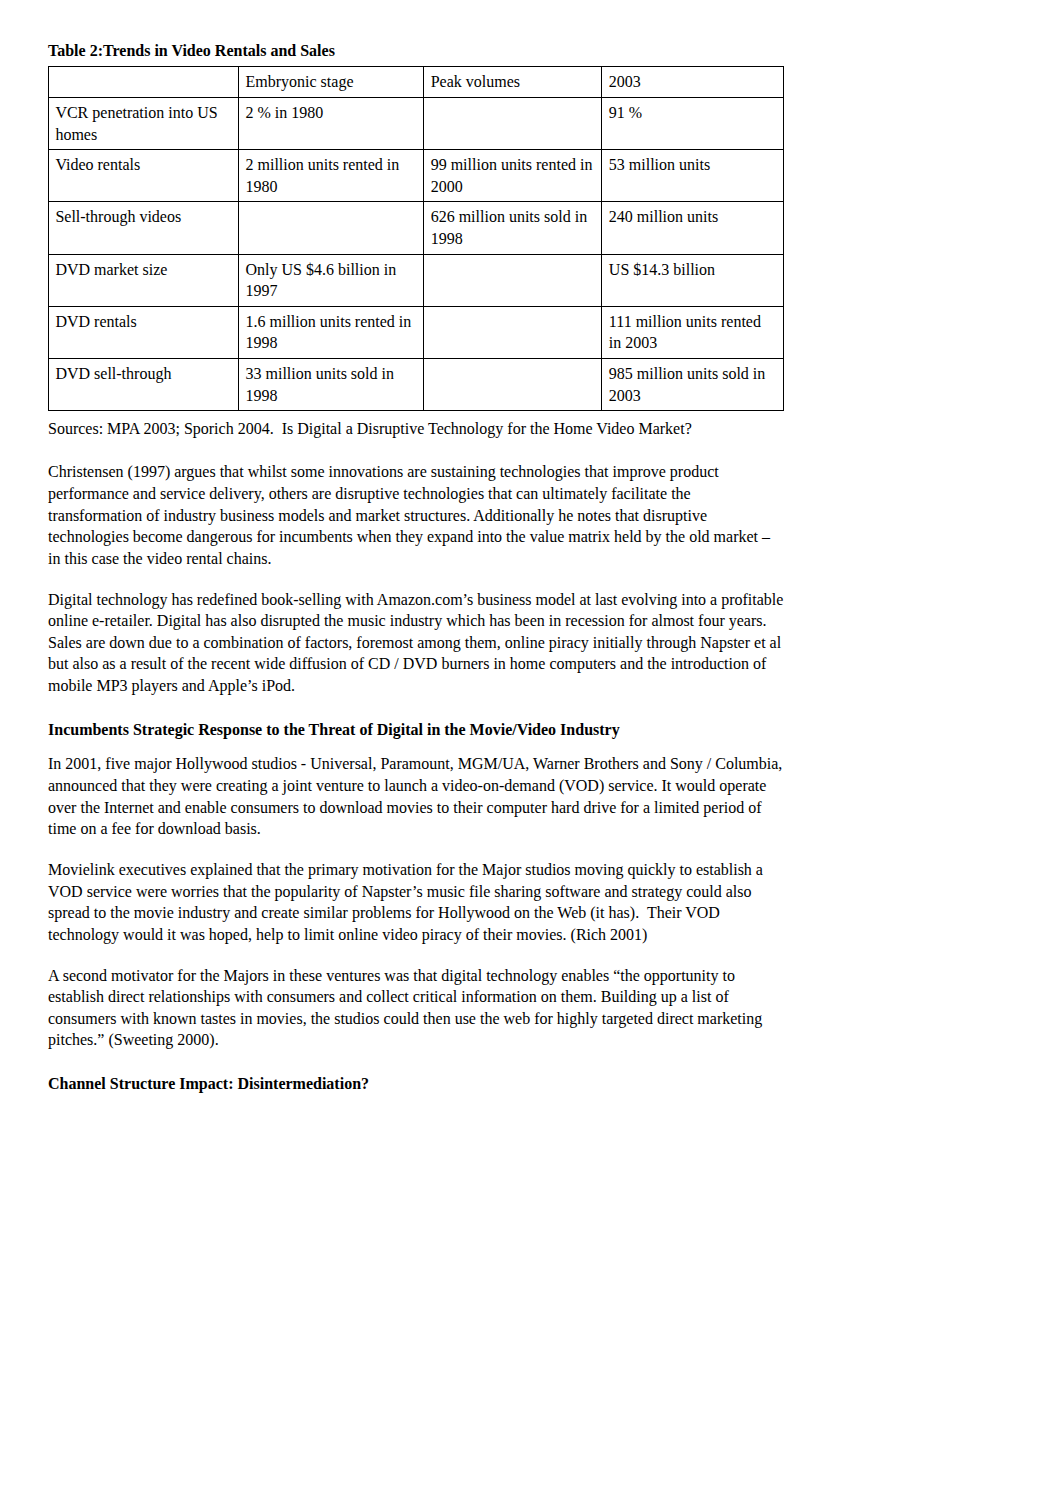Table 2:Trends in Video Rentals and Sales
| | Embryonic stage | Peak volumes | 2003 |
| VCR penetration into US homes | 2 % in 1980 | | 91 % |
| Video rentals | 2 million units rented in 1980 | 99 million units rented in 2000 | 53 million units |
| Sell-through videos | | 626 million units sold in 1998 | 240 million units |
| DVD market size | Only US $4.6 billion in 1997 | | US $14.3 billion |
| DVD rentals | 1.6 million units rented in 1998 | | 111 million units rented in 2003 |
| DVD sell-through | 33 million units sold in 1998 | | 985 million units sold in 2003 |
Sources: MPA 2003; Sporich 2004. Is Digital a Disruptive Technology for the Home Video Market?
Christensen (1997) argues that whilst some innovations are sustaining technologies that improve product performance and service delivery, others are disruptive technologies that can ultimately facilitate the transformation of industry business models and market structures. Additionally he notes that disruptive technologies become dangerous for incumbents when they expand into the value matrix held by the old market – in this case the video rental chains.
Digital technology has redefined book-selling with Amazon.com’s business model at last evolving into a profitable online e-retailer. Digital has also disrupted the music industry which has been in recession for almost four years. Sales are down due to a combination of factors, foremost among them, online piracy initially through Napster et al but also as a result of the recent wide diffusion of CD / DVD burners in home computers and the introduction of mobile MP3 players and Apple’s iPod.
Incumbents Strategic Response to the Threat of Digital in the Movie/Video Industry
In 2001, five major Hollywood studios - Universal, Paramount, MGM/UA, Warner Brothers and Sony / Columbia, announced that they were creating a joint venture to launch a video-on-demand (VOD) service. It would operate over the Internet and enable consumers to download movies to their computer hard drive for a limited period of time on a fee for download basis.
Movielink executives explained that the primary motivation for the Major studios moving quickly to establish a VOD service were worries that the popularity of Napster’s music file sharing software and strategy could also spread to the movie industry and create similar problems for Hollywood on the Web (it has). Their VOD technology would it was hoped, help to limit online video piracy of their movies. (Rich 2001)
A second motivator for the Majors in these ventures was that digital technology enables “the opportunity to establish direct relationships with consumers and collect critical information on them. Building up a list of consumers with known tastes in movies, the studios could then use the web for highly targeted direct marketing pitches.” (Sweeting 2000).
Channel Structure Impact: Disintermediation?